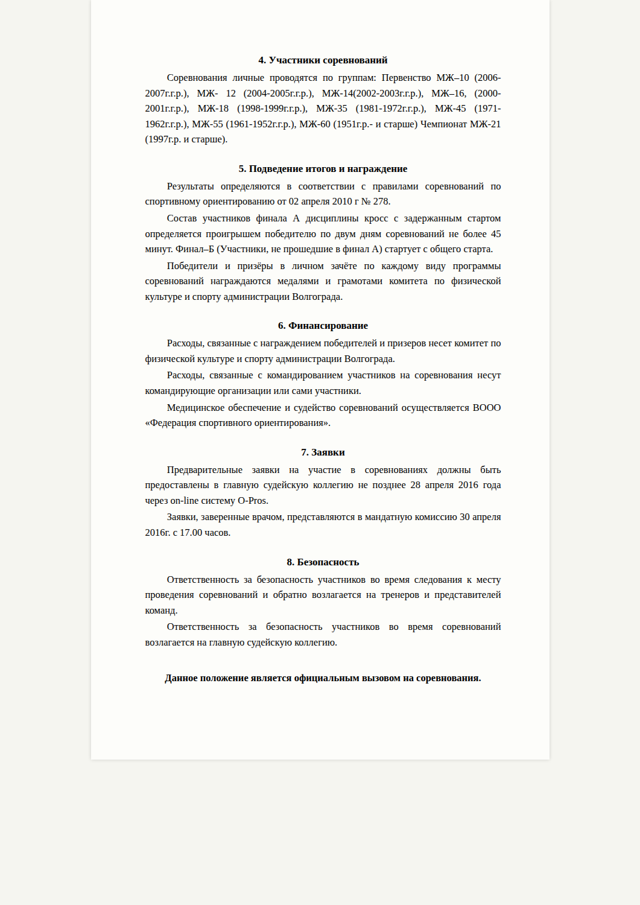4. Участники соревнований
Соревнования личные проводятся по группам: Первенство МЖ–10 (2006-2007г.г.р.), МЖ- 12 (2004-2005г.г.р.), МЖ-14(2002-2003г.г.р.), МЖ–16, (2000-2001г.г.р.), МЖ-18 (1998-1999г.г.р.), МЖ-35 (1981-1972г.г.р.), МЖ-45 (1971-1962г.г.р.), МЖ-55 (1961-1952г.г.р.), МЖ-60 (1951г.р.- и старше) Чемпионат МЖ-21 (1997г.р. и старше).
5. Подведение итогов и награждение
Результаты определяются в соответствии с правилами соревнований по спортивному ориентированию от 02 апреля 2010 г № 278.
Состав участников финала А дисциплины кросс с задержанным стартом определяется проигрышем победителю по двум дням соревнований не более 45 минут. Финал–Б (Участники, не прошедшие в финал А) стартует с общего старта.
Победители и призёры в личном зачёте по каждому виду программы соревнований награждаются медалями и грамотами комитета по физической культуре и спорту администрации Волгограда.
6. Финансирование
Расходы, связанные с награждением победителей и призеров несет комитет по физической культуре и спорту администрации Волгограда.
Расходы, связанные с командированием участников на соревнования несут командирующие организации или сами участники.
Медицинское обеспечение и судейство соревнований осуществляется ВООО «Федерация спортивного ориентирования».
7. Заявки
Предварительные заявки на участие в соревнованиях должны быть предоставлены в главную судейскую коллегию не позднее 28 апреля 2016 года через on-line систему O-Pros.
Заявки, заверенные врачом, представляются в мандатную комиссию 30 апреля 2016г. с 17.00 часов.
8. Безопасность
Ответственность за безопасность участников во время следования к месту проведения соревнований и обратно возлагается на тренеров и представителей команд.
Ответственность за безопасность участников во время соревнований возлагается на главную судейскую коллегию.
Данное положение является официальным вызовом на соревнования.